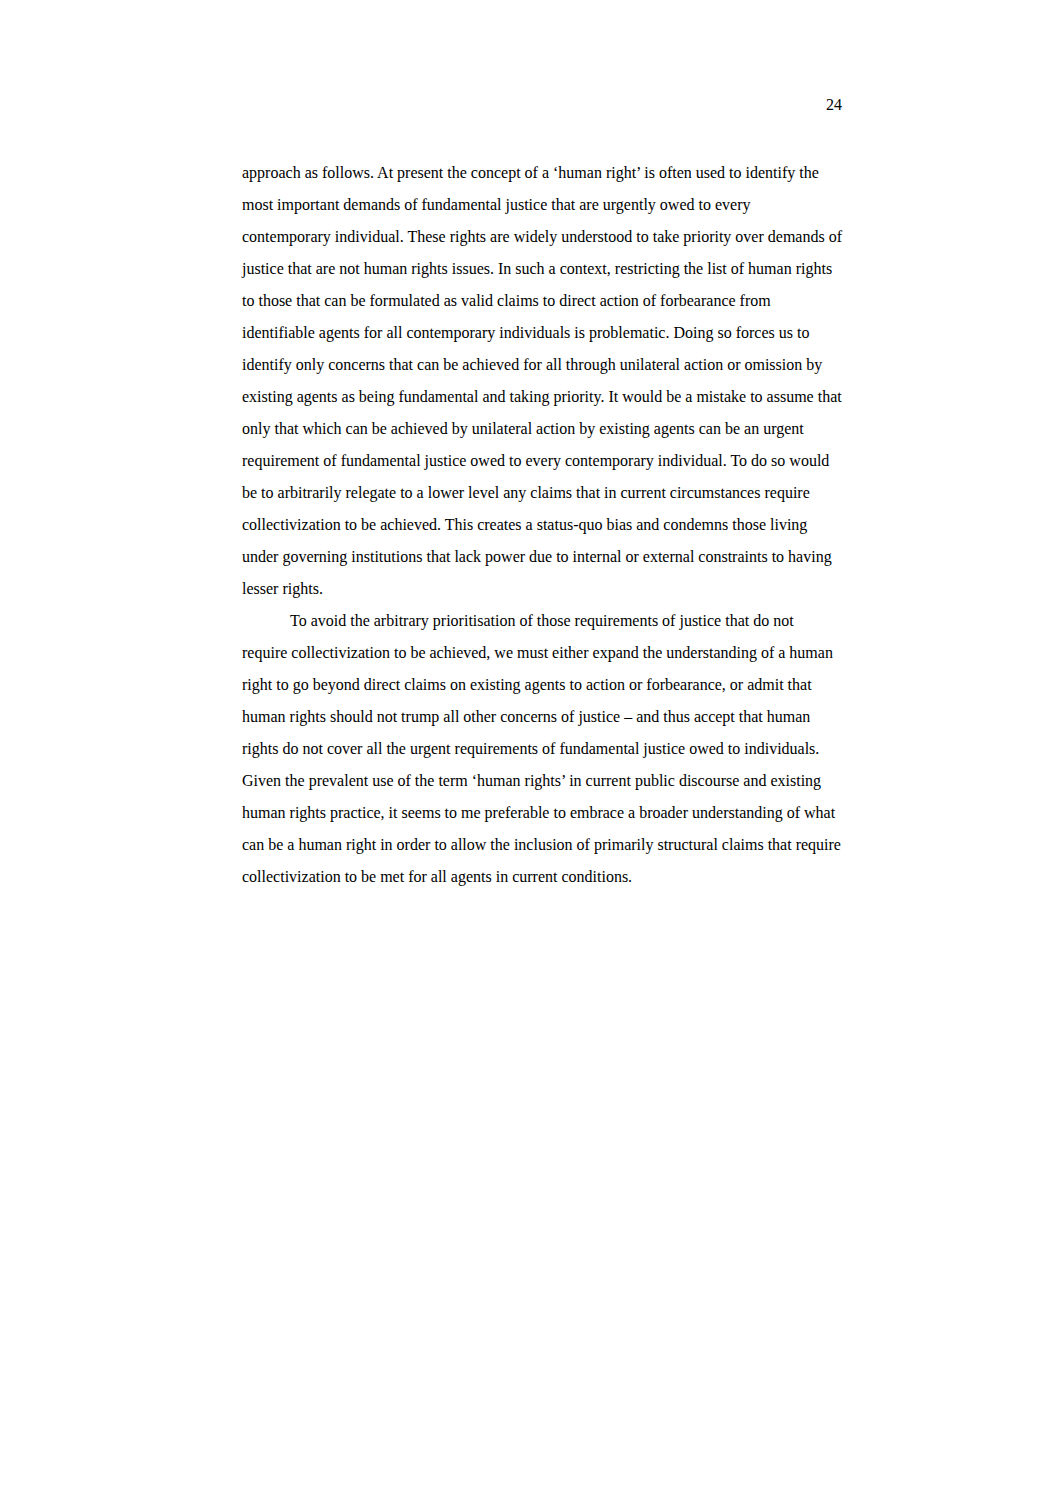24
approach as follows. At present the concept of a ‘human right’ is often used to identify the most important demands of fundamental justice that are urgently owed to every contemporary individual. These rights are widely understood to take priority over demands of justice that are not human rights issues. In such a context, restricting the list of human rights to those that can be formulated as valid claims to direct action of forbearance from identifiable agents for all contemporary individuals is problematic. Doing so forces us to identify only concerns that can be achieved for all through unilateral action or omission by existing agents as being fundamental and taking priority. It would be a mistake to assume that only that which can be achieved by unilateral action by existing agents can be an urgent requirement of fundamental justice owed to every contemporary individual. To do so would be to arbitrarily relegate to a lower level any claims that in current circumstances require collectivization to be achieved. This creates a status-quo bias and condemns those living under governing institutions that lack power due to internal or external constraints to having lesser rights.
To avoid the arbitrary prioritisation of those requirements of justice that do not require collectivization to be achieved, we must either expand the understanding of a human right to go beyond direct claims on existing agents to action or forbearance, or admit that human rights should not trump all other concerns of justice – and thus accept that human rights do not cover all the urgent requirements of fundamental justice owed to individuals. Given the prevalent use of the term ‘human rights’ in current public discourse and existing human rights practice, it seems to me preferable to embrace a broader understanding of what can be a human right in order to allow the inclusion of primarily structural claims that require collectivization to be met for all agents in current conditions.